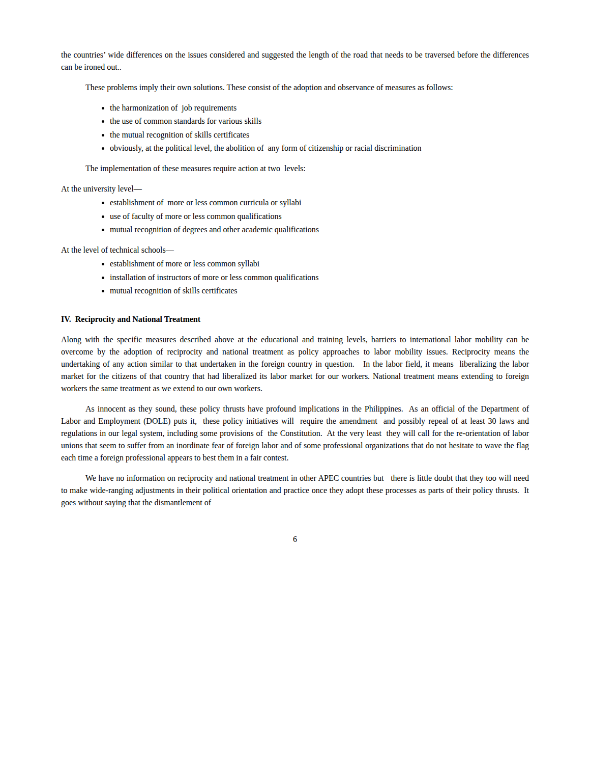the countries’ wide differences on the issues considered and suggested the length of the road that needs to be traversed before the differences can be ironed out..
These problems imply their own solutions. These consist of the adoption and observance of measures as follows:
the harmonization of job requirements
the use of common standards for various skills
the mutual recognition of skills certificates
obviously, at the political level, the abolition of any form of citizenship or racial discrimination
The implementation of these measures require action at two levels:
At the university level—
establishment of more or less common curricula or syllabi
use of faculty of more or less common qualifications
mutual recognition of degrees and other academic qualifications
At the level of technical schools—
establishment of more or less common syllabi
installation of instructors of more or less common qualifications
mutual recognition of skills certificates
IV. Reciprocity and National Treatment
Along with the specific measures described above at the educational and training levels, barriers to international labor mobility can be overcome by the adoption of reciprocity and national treatment as policy approaches to labor mobility issues. Reciprocity means the undertaking of any action similar to that undertaken in the foreign country in question. In the labor field, it means liberalizing the labor market for the citizens of that country that had liberalized its labor market for our workers. National treatment means extending to foreign workers the same treatment as we extend to our own workers.
As innocent as they sound, these policy thrusts have profound implications in the Philippines. As an official of the Department of Labor and Employment (DOLE) puts it, these policy initiatives will require the amendment and possibly repeal of at least 30 laws and regulations in our legal system, including some provisions of the Constitution. At the very least they will call for the re-orientation of labor unions that seem to suffer from an inordinate fear of foreign labor and of some professional organizations that do not hesitate to wave the flag each time a foreign professional appears to best them in a fair contest.
We have no information on reciprocity and national treatment in other APEC countries but there is little doubt that they too will need to make wide-ranging adjustments in their political orientation and practice once they adopt these processes as parts of their policy thrusts. It goes without saying that the dismantlement of
6